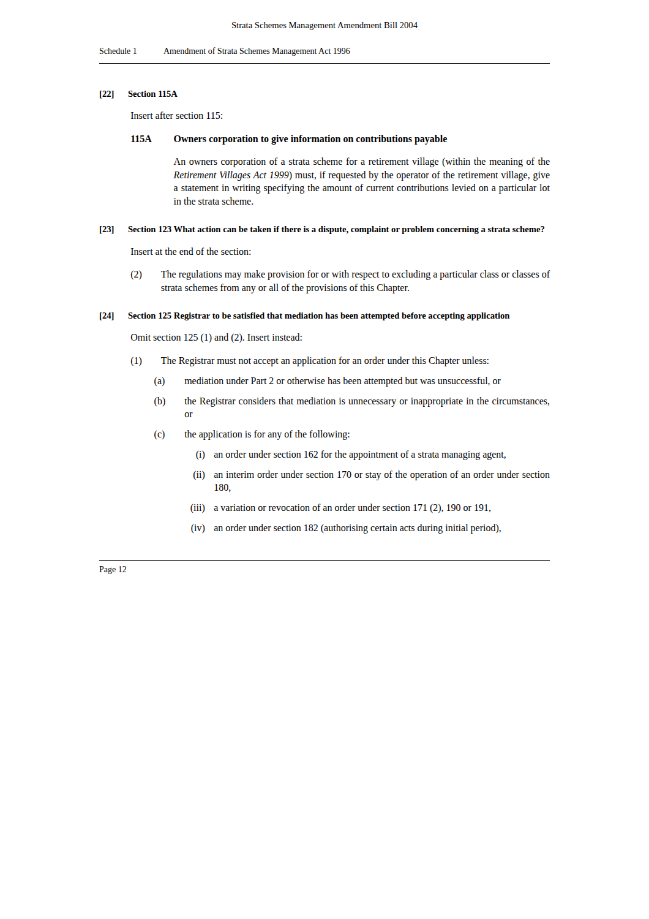Strata Schemes Management Amendment Bill 2004
Schedule 1 Amendment of Strata Schemes Management Act 1996
[22] Section 115A
Insert after section 115:
115A Owners corporation to give information on contributions payable
An owners corporation of a strata scheme for a retirement village (within the meaning of the Retirement Villages Act 1999) must, if requested by the operator of the retirement village, give a statement in writing specifying the amount of current contributions levied on a particular lot in the strata scheme.
[23] Section 123 What action can be taken if there is a dispute, complaint or problem concerning a strata scheme?
Insert at the end of the section:
(2) The regulations may make provision for or with respect to excluding a particular class or classes of strata schemes from any or all of the provisions of this Chapter.
[24] Section 125 Registrar to be satisfied that mediation has been attempted before accepting application
Omit section 125 (1) and (2). Insert instead:
(1) The Registrar must not accept an application for an order under this Chapter unless:
(a) mediation under Part 2 or otherwise has been attempted but was unsuccessful, or
(b) the Registrar considers that mediation is unnecessary or inappropriate in the circumstances, or
(c) the application is for any of the following:
(i) an order under section 162 for the appointment of a strata managing agent,
(ii) an interim order under section 170 or stay of the operation of an order under section 180,
(iii) a variation or revocation of an order under section 171 (2), 190 or 191,
(iv) an order under section 182 (authorising certain acts during initial period),
Page 12